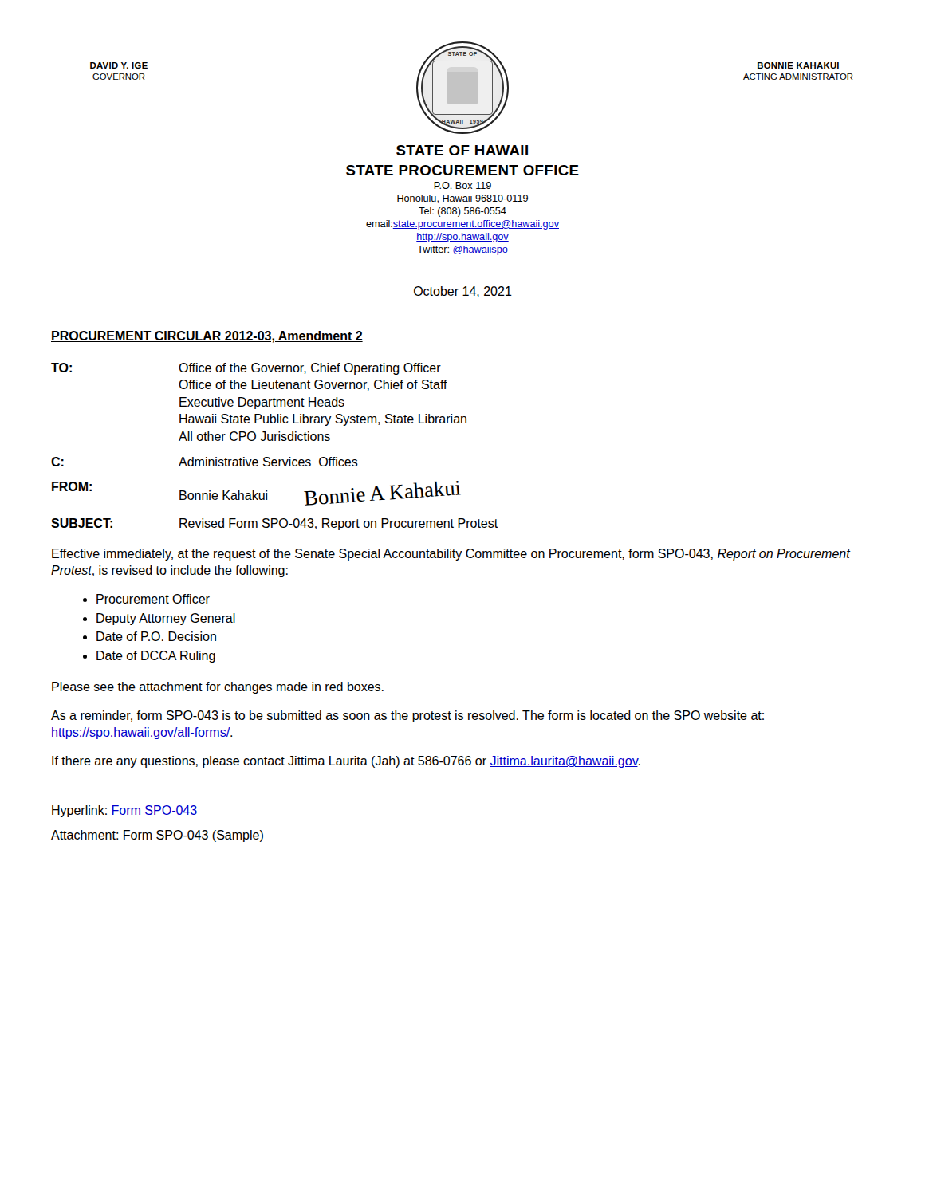DAVID Y. IGE
GOVERNOR
BONNIE KAHAKUI
ACTING ADMINISTRATOR
STATE OF
HAWAII 1959
STATE OF HAWAII
STATE PROCUREMENT OFFICE
P.O. Box 119
Honolulu, Hawaii 96810-0119
Tel: (808) 586-0554
email:state.procurement.office@hawaii.gov
http://spo.hawaii.gov
Twitter: @hawaiispo
October 14, 2021
PROCUREMENT CIRCULAR 2012-03, Amendment 2
| TO: | Office of the Governor, Chief Operating Officer Office of the Lieutenant Governor, Chief of Staff Executive Department Heads Hawaii State Public Library System, State Librarian All other CPO Jurisdictions |
| C: | Administrative Services Offices |
| FROM: | Bonnie Kahakui Bonnie A Kahakui |
| SUBJECT: | Revised Form SPO-043, Report on Procurement Protest |
Effective immediately, at the request of the Senate Special Accountability Committee on Procurement, form SPO-043, Report on Procurement Protest, is revised to include the following:
Procurement Officer
Deputy Attorney General
Date of P.O. Decision
Date of DCCA Ruling
Please see the attachment for changes made in red boxes.
As a reminder, form SPO-043 is to be submitted as soon as the protest is resolved. The form is located on the SPO website at: https://spo.hawaii.gov/all-forms/.
If there are any questions, please contact Jittima Laurita (Jah) at 586-0766 or Jittima.laurita@hawaii.gov.
Hyperlink: Form SPO-043
Attachment: Form SPO-043 (Sample)